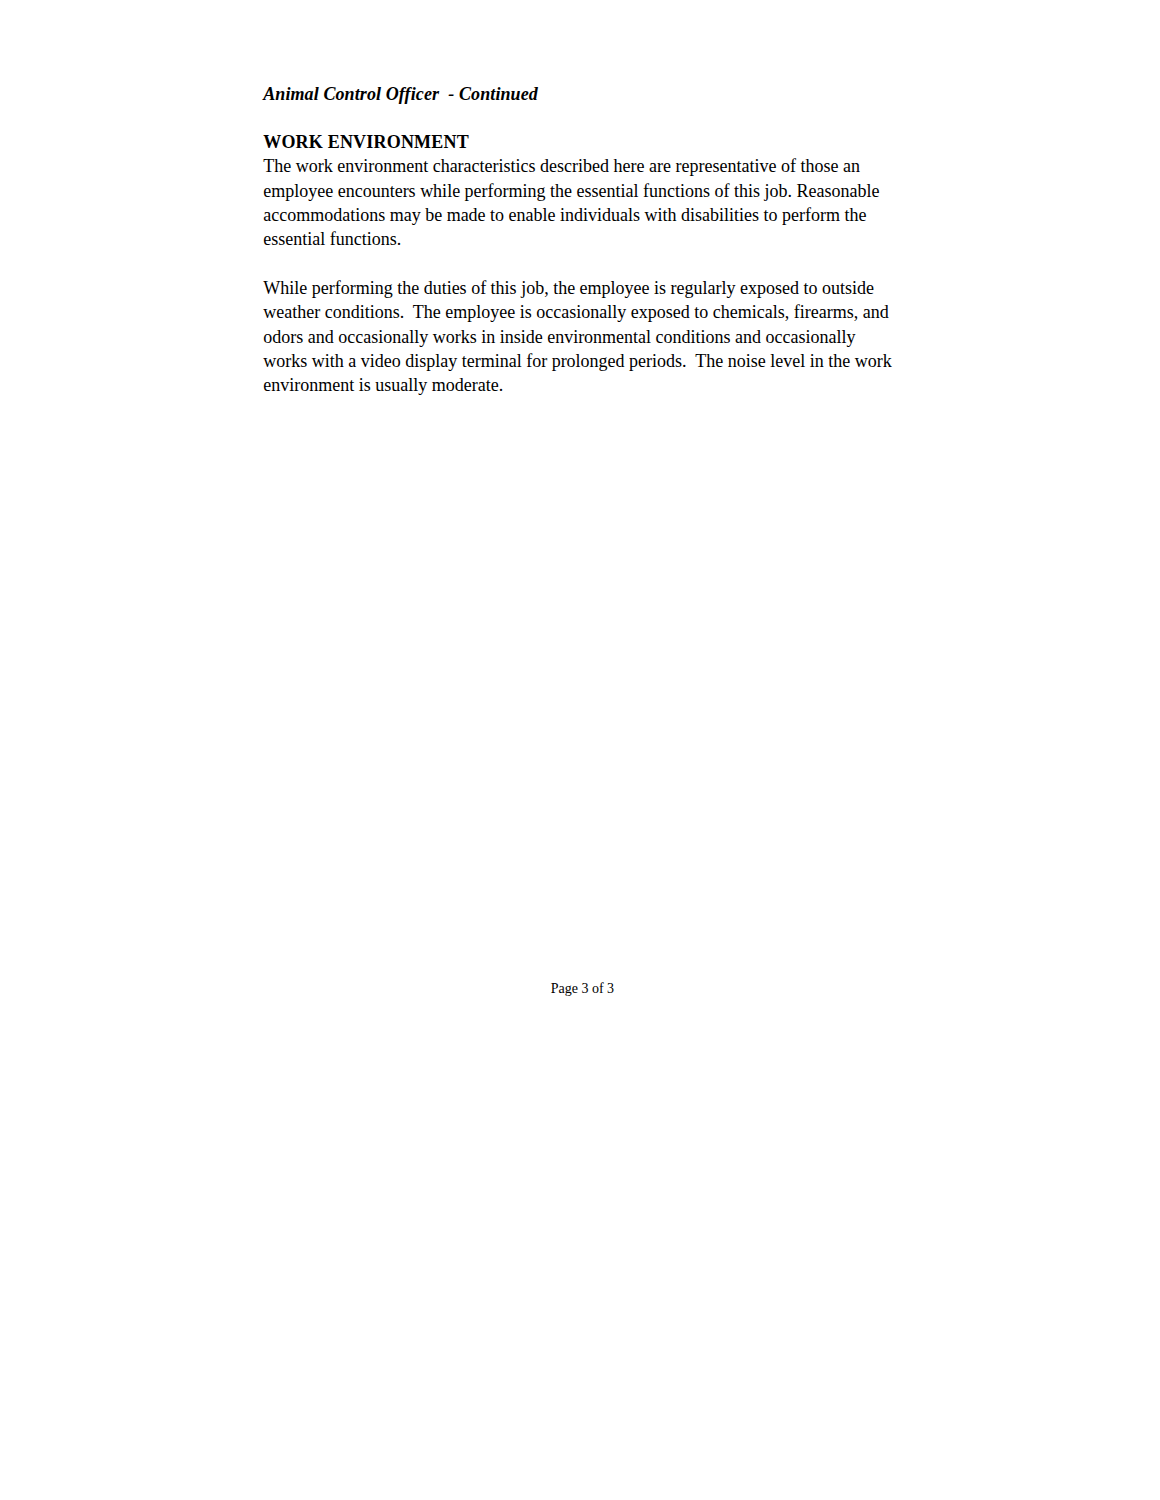Animal Control Officer - Continued
WORK ENVIRONMENT
The work environment characteristics described here are representative of those an employee encounters while performing the essential functions of this job. Reasonable accommodations may be made to enable individuals with disabilities to perform the essential functions.
While performing the duties of this job, the employee is regularly exposed to outside weather conditions. The employee is occasionally exposed to chemicals, firearms, and odors and occasionally works in inside environmental conditions and occasionally works with a video display terminal for prolonged periods. The noise level in the work environment is usually moderate.
Page 3 of 3